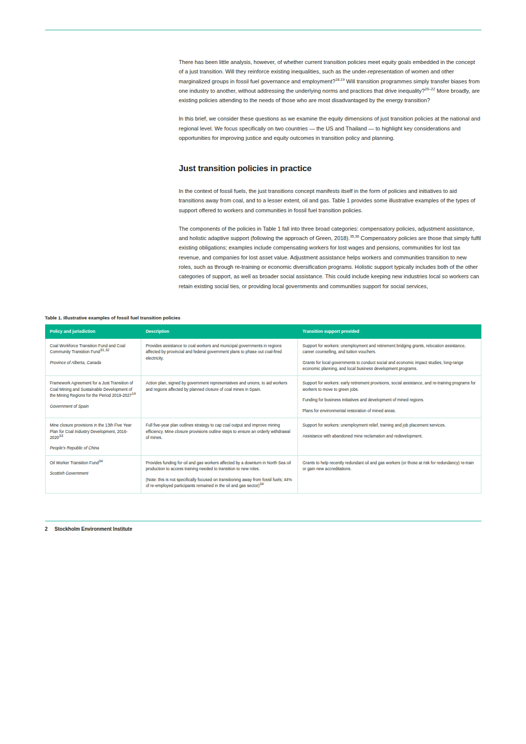There has been little analysis, however, of whether current transition policies meet equity goals embedded in the concept of a just transition. Will they reinforce existing inequalities, such as the under-representation of women and other marginalized groups in fossil fuel governance and employment?18,19 Will transition programmes simply transfer biases from one industry to another, without addressing the underlying norms and practices that drive inequality?20–22 More broadly, are existing policies attending to the needs of those who are most disadvantaged by the energy transition?
In this brief, we consider these questions as we examine the equity dimensions of just transition policies at the national and regional level. We focus specifically on two countries — the US and Thailand — to highlight key considerations and opportunities for improving justice and equity outcomes in transition policy and planning.
Just transition policies in practice
In the context of fossil fuels, the just transitions concept manifests itself in the form of policies and initiatives to aid transitions away from coal, and to a lesser extent, oil and gas. Table 1 provides some illustrative examples of the types of support offered to workers and communities in fossil fuel transition policies.
The components of the policies in Table 1 fall into three broad categories: compensatory policies, adjustment assistance, and holistic adaptive support (following the approach of Green, 2018).35,36 Compensatory policies are those that simply fulfil existing obligations; examples include compensating workers for lost wages and pensions, communities for lost tax revenue, and companies for lost asset value. Adjustment assistance helps workers and communities transition to new roles, such as through re-training or economic diversification programs. Holistic support typically includes both of the other categories of support, as well as broader social assistance. This could include keeping new industries local so workers can retain existing social ties, or providing local governments and communities support for social services,
Table 1. Illustrative examples of fossil fuel transition policies
| Policy and jurisdiction | Description | Transition support provided |
| --- | --- | --- |
| Coal Workforce Transition Fund and Coal Community Transition Fund 31,32 Province of Alberta, Canada | Provides assistance to coal workers and municipal governments in regions affected by provincial and federal government plans to phase out coal-fired electricity. | Support for workers: unemployment and retirement bridging grants, relocation assistance, career counselling, and tuition vouchers. Grants for local governments to conduct social and economic impact studies, long-range economic planning, and local business development programs. |
| Framework Agreement for a Just Transition of Coal Mining and Sustainable Development of the Mining Regions for the Period 2019-2027 14 Government of Spain | Action plan, signed by government representatives and unions, to aid workers and regions affected by planned closure of coal mines in Spain. | Support for workers: early retirement provisions, social assistance, and re-training programs for workers to move to green jobs. Funding for business initiatives and development of mined regions. Plans for environmental restoration of mined areas. |
| Mine closure provisions in the 13th Five Year Plan for Coal Industry Development, 2016-2020 33 People’s Republic of China | Full five-year plan outlines strategy to cap coal output and improve mining efficiency. Mine closure provisions outline steps to ensure an orderly withdrawal of mines. | Support for workers: unemployment relief, training and job placement services. Assistance with abandoned mine reclamation and redevelopment. |
| Oil Worker Transition Fund 34 Scottish Government | Provides funding for oil and gas workers affected by a downturn in North Sea oil production to access training needed to transition to new roles. (Note: this is not specifically focused on transitioning away from fossil fuels; 44% of re-employed participants remained in the oil and gas sector) 34 | Grants to help recently redundant oil and gas workers (or those at risk for redundancy) re-train or gain new accreditations. |
2 Stockholm Environment Institute